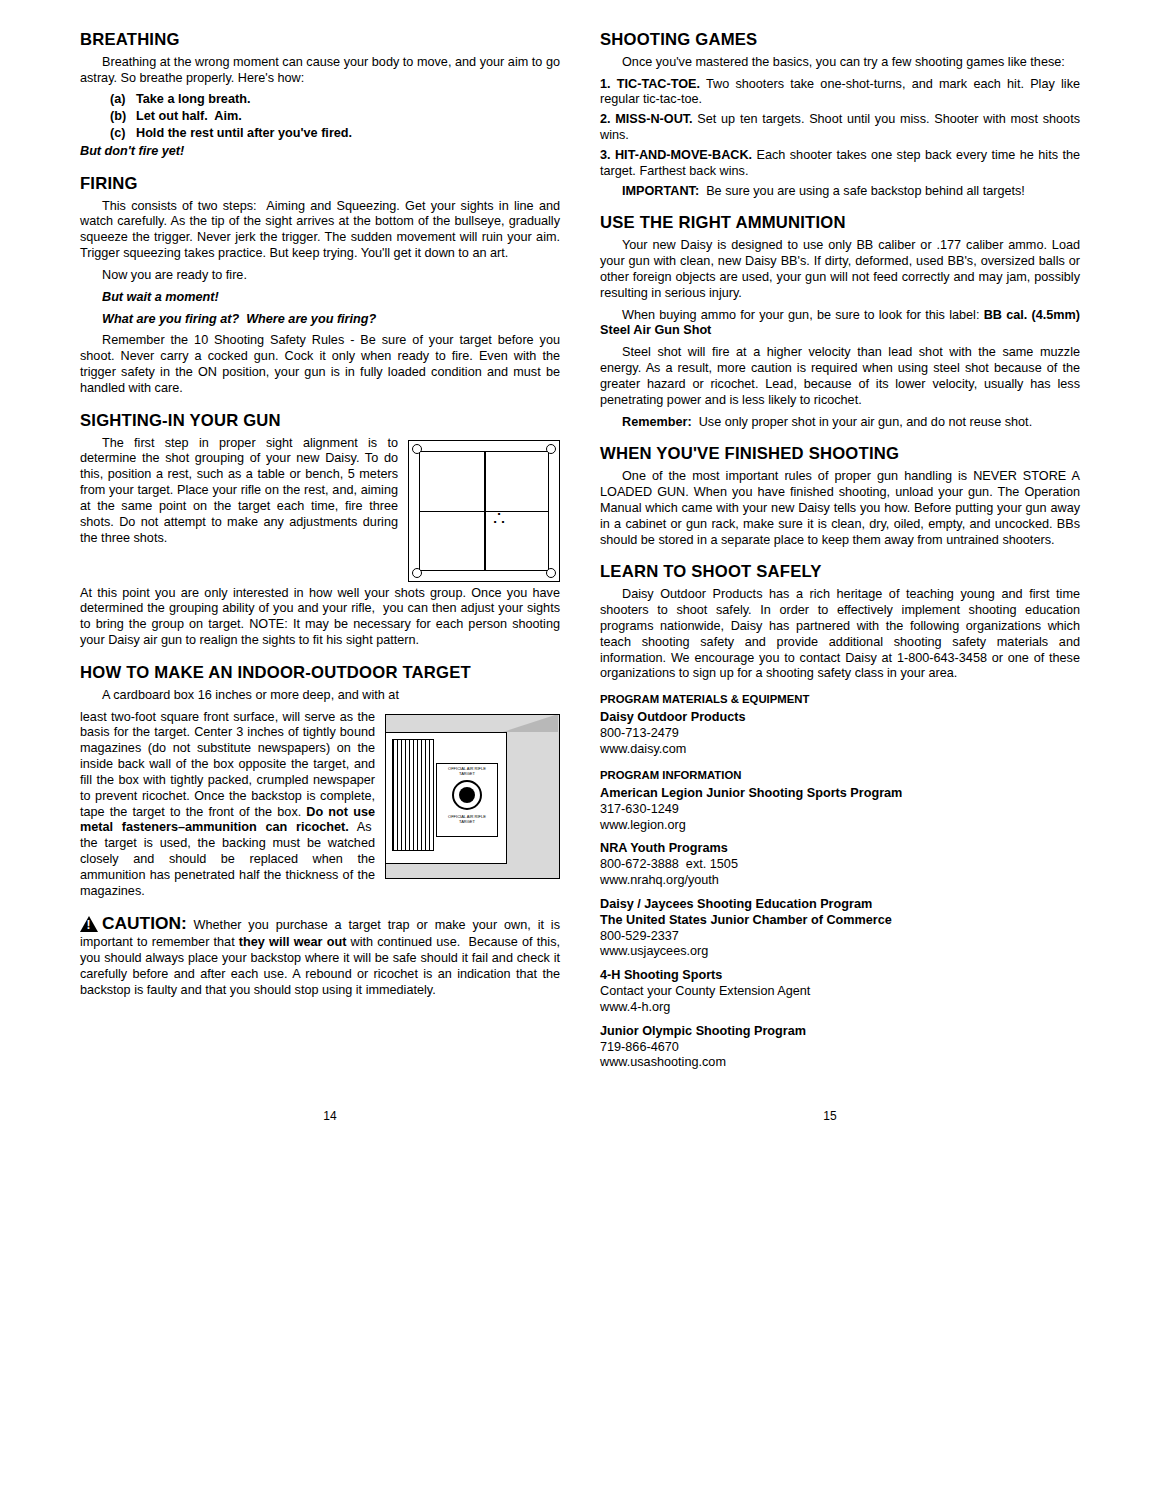BREATHING
Breathing at the wrong moment can cause your body to move, and your aim to go astray. So breathe properly. Here's how:
(a) Take a long breath.
(b) Let out half. Aim.
(c) Hold the rest until after you've fired.
But don't fire yet!
FIRING
This consists of two steps: Aiming and Squeezing. Get your sights in line and watch carefully. As the tip of the sight arrives at the bottom of the bullseye, gradually squeeze the trigger. Never jerk the trigger. The sudden movement will ruin your aim. Trigger squeezing takes practice. But keep trying. You'll get it down to an art.
Now you are ready to fire.
But wait a moment!
What are you firing at? Where are you firing?
Remember the 10 Shooting Safety Rules - Be sure of your target before you shoot. Never carry a cocked gun. Cock it only when ready to fire. Even with the trigger safety in the ON position, your gun is in fully loaded condition and must be handled with care.
SIGHTING-IN YOUR GUN
∴
The first step in proper sight alignment is to determine the shot grouping of your new Daisy. To do this, position a rest, such as a table or bench, 5 meters from your target. Place your rifle on the rest, and, aiming at the same point on the target each time, fire three shots. Do not attempt to make any adjustments during the three shots.
At this point you are only interested in how well your shots group. Once you have determined the grouping ability of you and your rifle, you can then adjust your sights to bring the group on target. NOTE: It may be necessary for each person shooting your Daisy air gun to realign the sights to fit his sight pattern.
HOW TO MAKE AN INDOOR-OUTDOOR TARGET
A cardboard box 16 inches or more deep, and with at
OFFICIAL AIR RIFLE
TARGET
OFFICIAL AIR RIFLE
TARGET
least two-foot square front surface, will serve as the basis for the target. Center 3 inches of tightly bound magazines (do not substitute newspapers) on the inside back wall of the box opposite the target, and fill the box with tightly packed, crumpled newspaper to prevent ricochet. Once the backstop is complete, tape the target to the front of the box. Do not use metal fasteners–ammunition can ricochet. As the target is used, the backing must be watched closely and should be replaced when the ammunition has penetrated half the thickness of the magazines.
CAUTION: Whether you purchase a target trap or make your own, it is important to remember that they will wear out with continued use. Because of this, you should always place your backstop where it will be safe should it fail and check it carefully before and after each use. A rebound or ricochet is an indication that the backstop is faulty and that you should stop using it immediately.
SHOOTING GAMES
Once you've mastered the basics, you can try a few shooting games like these:
1. TIC-TAC-TOE. Two shooters take one-shot-turns, and mark each hit. Play like regular tic-tac-toe.
2. MISS-N-OUT. Set up ten targets. Shoot until you miss. Shooter with most shoots wins.
3. HIT-AND-MOVE-BACK. Each shooter takes one step back every time he hits the target. Farthest back wins.
IMPORTANT: Be sure you are using a safe backstop behind all targets!
USE THE RIGHT AMMUNITION
Your new Daisy is designed to use only BB caliber or .177 caliber ammo. Load your gun with clean, new Daisy BB's. If dirty, deformed, used BB's, oversized balls or other foreign objects are used, your gun will not feed correctly and may jam, possibly resulting in serious injury.
When buying ammo for your gun, be sure to look for this label: BB cal. (4.5mm) Steel Air Gun Shot
Steel shot will fire at a higher velocity than lead shot with the same muzzle energy. As a result, more caution is required when using steel shot because of the greater hazard or ricochet. Lead, because of its lower velocity, usually has less penetrating power and is less likely to ricochet.
Remember: Use only proper shot in your air gun, and do not reuse shot.
WHEN YOU'VE FINISHED SHOOTING
One of the most important rules of proper gun handling is NEVER STORE A LOADED GUN. When you have finished shooting, unload your gun. The Operation Manual which came with your new Daisy tells you how. Before putting your gun away in a cabinet or gun rack, make sure it is clean, dry, oiled, empty, and uncocked. BBs should be stored in a separate place to keep them away from untrained shooters.
LEARN TO SHOOT SAFELY
Daisy Outdoor Products has a rich heritage of teaching young and first time shooters to shoot safely. In order to effectively implement shooting education programs nationwide, Daisy has partnered with the following organizations which teach shooting safety and provide additional shooting safety materials and information. We encourage you to contact Daisy at 1-800-643-3458 or one of these organizations to sign up for a shooting safety class in your area.
PROGRAM MATERIALS & EQUIPMENT
Daisy Outdoor Products
800-713-2479
www.daisy.com
PROGRAM INFORMATION
American Legion Junior Shooting Sports Program
317-630-1249
www.legion.org
NRA Youth Programs
800-672-3888 ext. 1505
www.nrahq.org/youth
Daisy / Jaycees Shooting Education Program
The United States Junior Chamber of Commerce
800-529-2337
www.usjaycees.org
4-H Shooting Sports
Contact your County Extension Agent
www.4-h.org
Junior Olympic Shooting Program
719-866-4670
www.usashooting.com
14 15